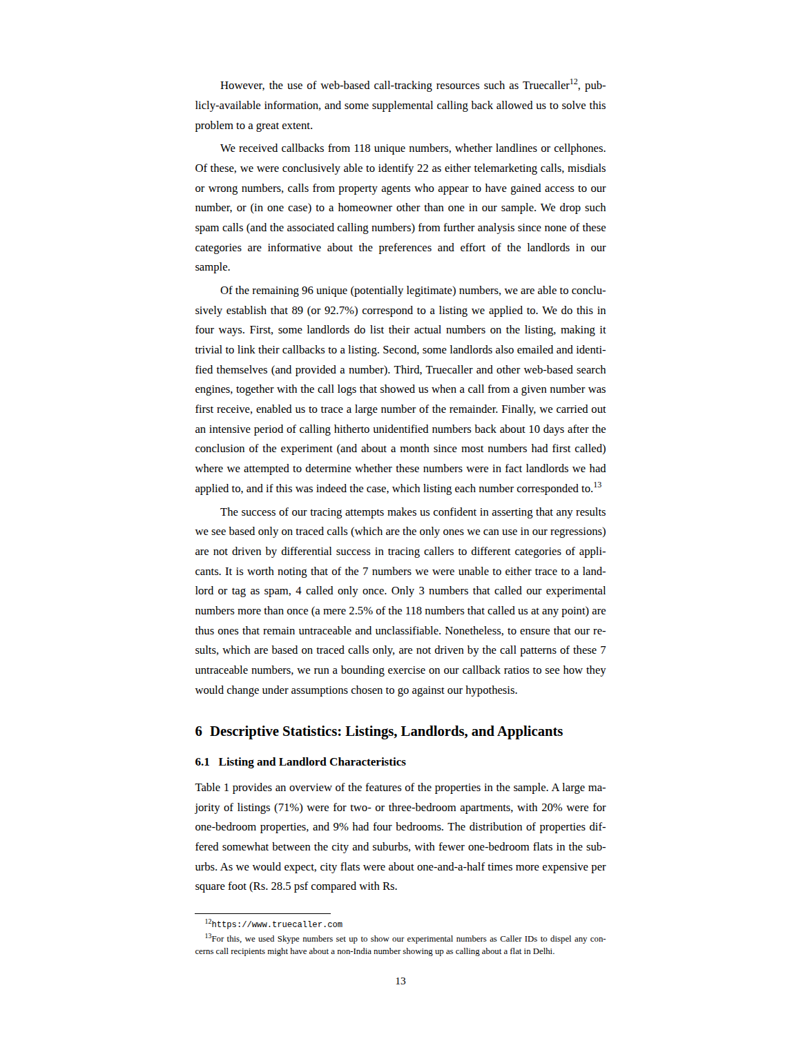However, the use of web-based call-tracking resources such as Truecaller12, publicly-available information, and some supplemental calling back allowed us to solve this problem to a great extent.
We received callbacks from 118 unique numbers, whether landlines or cellphones. Of these, we were conclusively able to identify 22 as either telemarketing calls, misdials or wrong numbers, calls from property agents who appear to have gained access to our number, or (in one case) to a homeowner other than one in our sample. We drop such spam calls (and the associated calling numbers) from further analysis since none of these categories are informative about the preferences and effort of the landlords in our sample.
Of the remaining 96 unique (potentially legitimate) numbers, we are able to conclusively establish that 89 (or 92.7%) correspond to a listing we applied to. We do this in four ways. First, some landlords do list their actual numbers on the listing, making it trivial to link their callbacks to a listing. Second, some landlords also emailed and identified themselves (and provided a number). Third, Truecaller and other web-based search engines, together with the call logs that showed us when a call from a given number was first receive, enabled us to trace a large number of the remainder. Finally, we carried out an intensive period of calling hitherto unidentified numbers back about 10 days after the conclusion of the experiment (and about a month since most numbers had first called) where we attempted to determine whether these numbers were in fact landlords we had applied to, and if this was indeed the case, which listing each number corresponded to.13
The success of our tracing attempts makes us confident in asserting that any results we see based only on traced calls (which are the only ones we can use in our regressions) are not driven by differential success in tracing callers to different categories of applicants. It is worth noting that of the 7 numbers we were unable to either trace to a landlord or tag as spam, 4 called only once. Only 3 numbers that called our experimental numbers more than once (a mere 2.5% of the 118 numbers that called us at any point) are thus ones that remain untraceable and unclassifiable. Nonetheless, to ensure that our results, which are based on traced calls only, are not driven by the call patterns of these 7 untraceable numbers, we run a bounding exercise on our callback ratios to see how they would change under assumptions chosen to go against our hypothesis.
6 Descriptive Statistics: Listings, Landlords, and Applicants
6.1 Listing and Landlord Characteristics
Table 1 provides an overview of the features of the properties in the sample. A large majority of listings (71%) were for two- or three-bedroom apartments, with 20% were for one-bedroom properties, and 9% had four bedrooms. The distribution of properties differed somewhat between the city and suburbs, with fewer one-bedroom flats in the suburbs. As we would expect, city flats were about one-and-a-half times more expensive per square foot (Rs. 28.5 psf compared with Rs.
12 https://www.truecaller.com
13 For this, we used Skype numbers set up to show our experimental numbers as Caller IDs to dispel any concerns call recipients might have about a non-India number showing up as calling about a flat in Delhi.
13